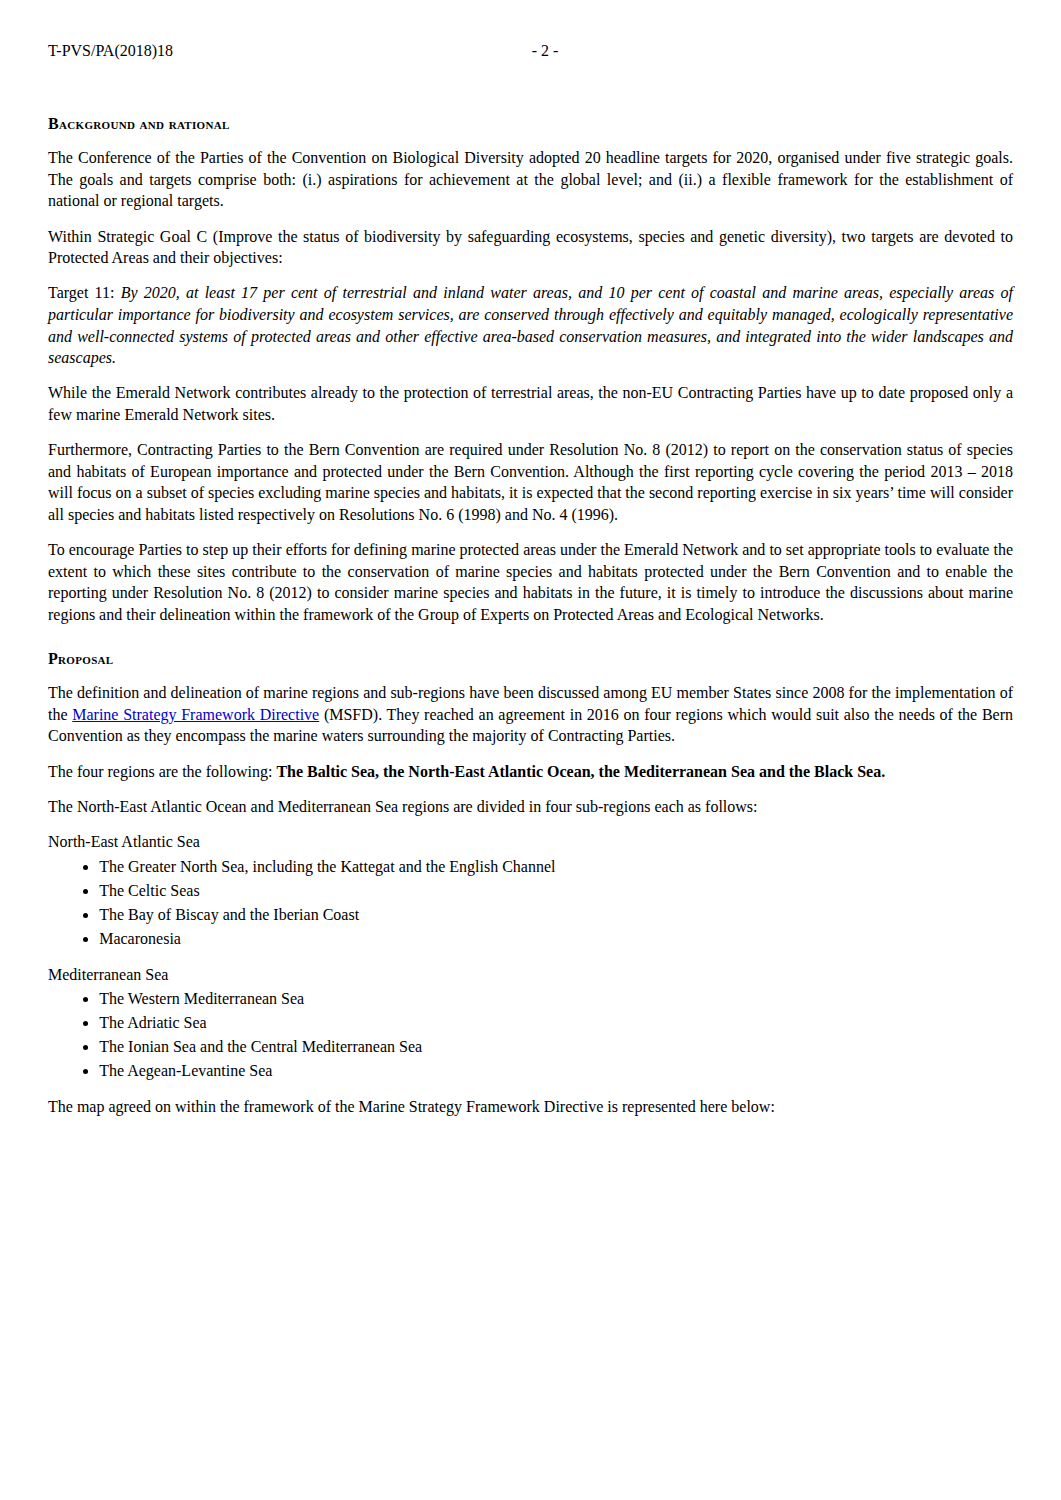T-PVS/PA(2018)18
- 2 -
Background and rational
The Conference of the Parties of the Convention on Biological Diversity adopted 20 headline targets for 2020, organised under five strategic goals. The goals and targets comprise both: (i.) aspirations for achievement at the global level; and (ii.) a flexible framework for the establishment of national or regional targets.
Within Strategic Goal C (Improve the status of biodiversity by safeguarding ecosystems, species and genetic diversity), two targets are devoted to Protected Areas and their objectives:
Target 11: By 2020, at least 17 per cent of terrestrial and inland water areas, and 10 per cent of coastal and marine areas, especially areas of particular importance for biodiversity and ecosystem services, are conserved through effectively and equitably managed, ecologically representative and well-connected systems of protected areas and other effective area-based conservation measures, and integrated into the wider landscapes and seascapes.
While the Emerald Network contributes already to the protection of terrestrial areas, the non-EU Contracting Parties have up to date proposed only a few marine Emerald Network sites.
Furthermore, Contracting Parties to the Bern Convention are required under Resolution No. 8 (2012) to report on the conservation status of species and habitats of European importance and protected under the Bern Convention. Although the first reporting cycle covering the period 2013 – 2018 will focus on a subset of species excluding marine species and habitats, it is expected that the second reporting exercise in six years’ time will consider all species and habitats listed respectively on Resolutions No. 6 (1998) and No. 4 (1996).
To encourage Parties to step up their efforts for defining marine protected areas under the Emerald Network and to set appropriate tools to evaluate the extent to which these sites contribute to the conservation of marine species and habitats protected under the Bern Convention and to enable the reporting under Resolution No. 8 (2012) to consider marine species and habitats in the future, it is timely to introduce the discussions about marine regions and their delineation within the framework of the Group of Experts on Protected Areas and Ecological Networks.
Proposal
The definition and delineation of marine regions and sub-regions have been discussed among EU member States since 2008 for the implementation of the Marine Strategy Framework Directive (MSFD). They reached an agreement in 2016 on four regions which would suit also the needs of the Bern Convention as they encompass the marine waters surrounding the majority of Contracting Parties.
The four regions are the following: The Baltic Sea, the North-East Atlantic Ocean, the Mediterranean Sea and the Black Sea.
The North-East Atlantic Ocean and Mediterranean Sea regions are divided in four sub-regions each as follows:
North-East Atlantic Sea
The Greater North Sea, including the Kattegat and the English Channel
The Celtic Seas
The Bay of Biscay and the Iberian Coast
Macaronesia
Mediterranean Sea
The Western Mediterranean Sea
The Adriatic Sea
The Ionian Sea and the Central Mediterranean Sea
The Aegean-Levantine Sea
The map agreed on within the framework of the Marine Strategy Framework Directive is represented here below: